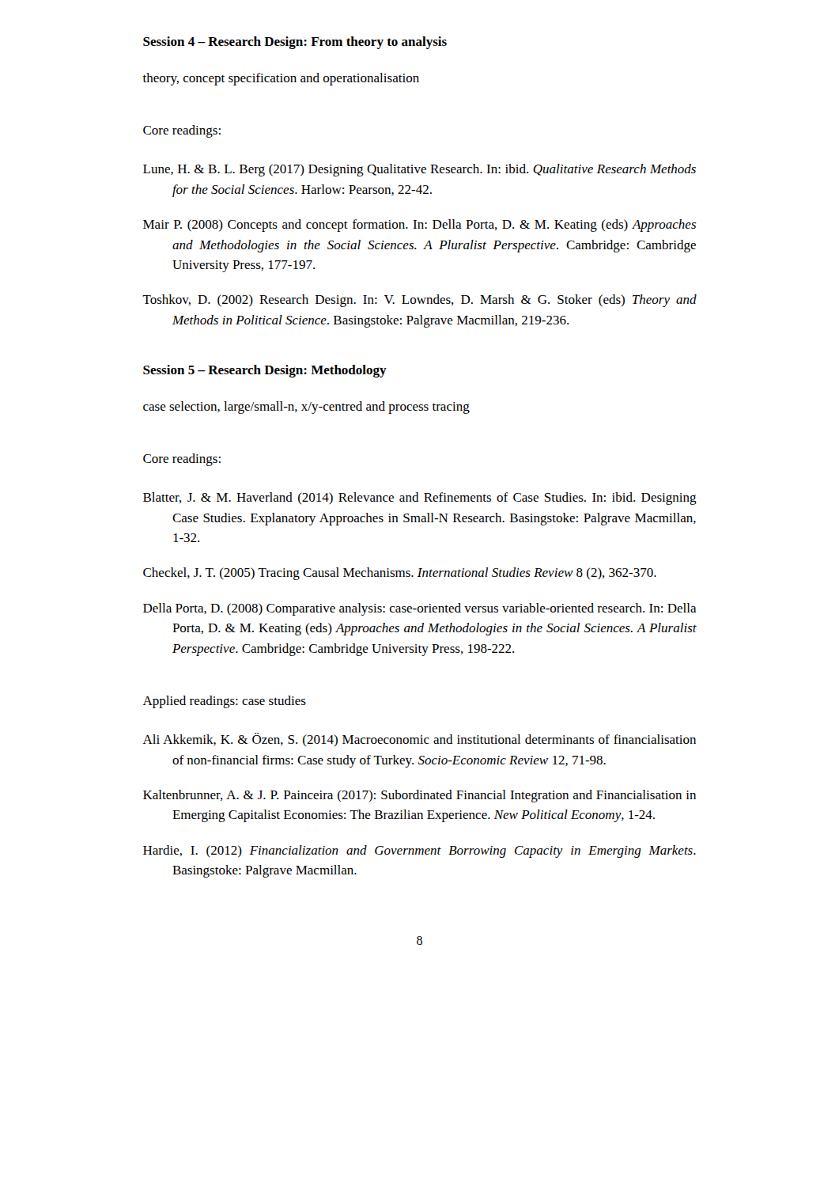Session 4 – Research Design: From theory to analysis
theory, concept specification and operationalisation
Core readings:
Lune, H. & B. L. Berg (2017) Designing Qualitative Research. In: ibid. Qualitative Research Methods for the Social Sciences. Harlow: Pearson, 22-42.
Mair P. (2008) Concepts and concept formation. In: Della Porta, D. & M. Keating (eds) Approaches and Methodologies in the Social Sciences. A Pluralist Perspective. Cambridge: Cambridge University Press, 177-197.
Toshkov, D. (2002) Research Design. In: V. Lowndes, D. Marsh & G. Stoker (eds) Theory and Methods in Political Science. Basingstoke: Palgrave Macmillan, 219-236.
Session 5 – Research Design: Methodology
case selection, large/small-n, x/y-centred and process tracing
Core readings:
Blatter, J. & M. Haverland (2014) Relevance and Refinements of Case Studies. In: ibid. Designing Case Studies. Explanatory Approaches in Small-N Research. Basingstoke: Palgrave Macmillan, 1-32.
Checkel, J. T. (2005) Tracing Causal Mechanisms. International Studies Review 8 (2), 362-370.
Della Porta, D. (2008) Comparative analysis: case-oriented versus variable-oriented research. In: Della Porta, D. & M. Keating (eds) Approaches and Methodologies in the Social Sciences. A Pluralist Perspective. Cambridge: Cambridge University Press, 198-222.
Applied readings: case studies
Ali Akkemik, K. & Özen, S. (2014) Macroeconomic and institutional determinants of financialisation of non-financial firms: Case study of Turkey. Socio-Economic Review 12, 71-98.
Kaltenbrunner, A. & J. P. Painceira (2017): Subordinated Financial Integration and Financialisation in Emerging Capitalist Economies: The Brazilian Experience. New Political Economy, 1-24.
Hardie, I. (2012) Financialization and Government Borrowing Capacity in Emerging Markets. Basingstoke: Palgrave Macmillan.
8